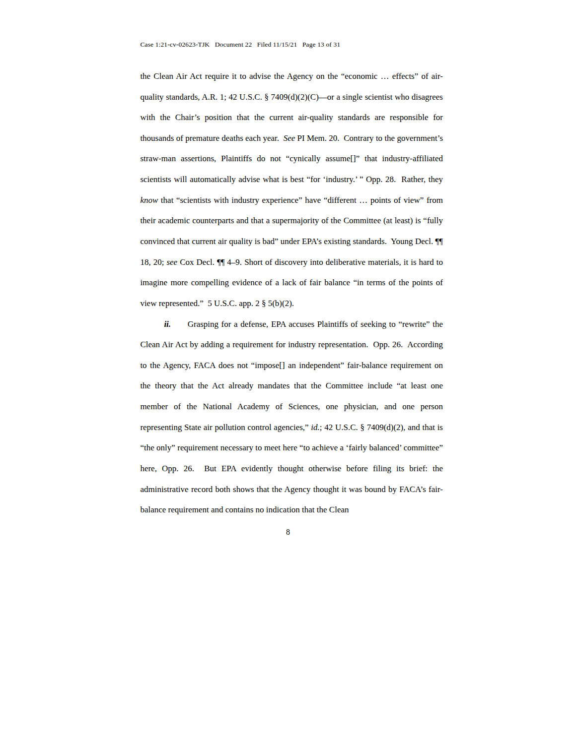Case 1:21-cv-02623-TJK Document 22 Filed 11/15/21 Page 13 of 31
the Clean Air Act require it to advise the Agency on the “economic … effects” of air-quality standards, A.R. 1; 42 U.S.C. § 7409(d)(2)(C)—or a single scientist who disagrees with the Chair’s position that the current air-quality standards are responsible for thousands of premature deaths each year. See PI Mem. 20. Contrary to the government’s straw-man assertions, Plaintiffs do not “cynically assume[]” that industry-affiliated scientists will automatically advise what is best “for ‘industry.’ ” Opp. 28. Rather, they know that “scientists with industry experience” have “different … points of view” from their academic counterparts and that a supermajority of the Committee (at least) is “fully convinced that current air quality is bad” under EPA’s existing standards. Young Decl. ¶¶ 18, 20; see Cox Decl. ¶¶ 4–9. Short of discovery into deliberative materials, it is hard to imagine more compelling evidence of a lack of fair balance “in terms of the points of view represented.” 5 U.S.C. app. 2 § 5(b)(2).
ii. Grasping for a defense, EPA accuses Plaintiffs of seeking to “rewrite” the Clean Air Act by adding a requirement for industry representation. Opp. 26. According to the Agency, FACA does not “impose[] an independent” fair-balance requirement on the theory that the Act already mandates that the Committee include “at least one member of the National Academy of Sciences, one physician, and one person representing State air pollution control agencies,” id.; 42 U.S.C. § 7409(d)(2), and that is “the only” requirement necessary to meet here “to achieve a ‘fairly balanced’ committee” here, Opp. 26. But EPA evidently thought otherwise before filing its brief: the administrative record both shows that the Agency thought it was bound by FACA’s fair-balance requirement and contains no indication that the Clean
8